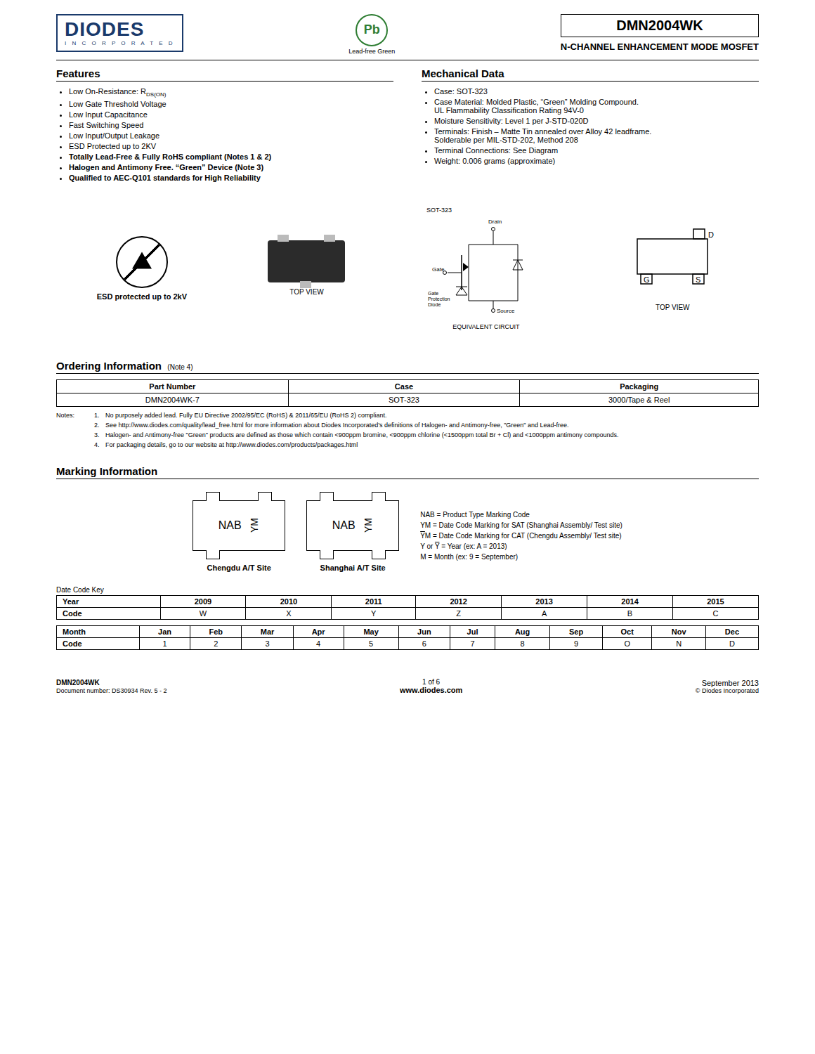DIODESI N C O R P O R A T E D
Pb
Lead-free Green
DMN2004WK
N-CHANNEL ENHANCEMENT MODE MOSFET
Features
Low On-Resistance: RDS(ON)
Low Gate Threshold Voltage
Low Input Capacitance
Fast Switching Speed
Low Input/Output Leakage
ESD Protected up to 2KV
Totally Lead-Free & Fully RoHS compliant (Notes 1 & 2)
Halogen and Antimony Free. “Green” Device (Note 3)
Qualified to AEC-Q101 standards for High Reliability
Mechanical Data
Case: SOT-323
Case Material: Molded Plastic, “Green” Molding Compound.
UL Flammability Classification Rating 94V-0
Moisture Sensitivity: Level 1 per J-STD-020D
Terminals: Finish – Matte Tin annealed over Alloy 42 leadframe.
Solderable per MIL-STD-202, Method 208
Terminal Connections: See Diagram
Weight: 0.006 grams (approximate)
ESD protected up to 2kV
TOP VIEW
SOT-323
Drain Gate Source Gate Protection Diode
EQUIVALENT CIRCUIT
D G S
TOP VIEW
Ordering Information (Note 4)
| Part Number | Case | Packaging |
| --- | --- | --- |
| DMN2004WK-7 | SOT-323 | 3000/Tape & Reel |
Notes:
No purposely added lead. Fully EU Directive 2002/95/EC (RoHS) & 2011/65/EU (RoHS 2) compliant.
See http://www.diodes.com/quality/lead_free.html for more information about Diodes Incorporated’s definitions of Halogen- and Antimony-free, "Green" and Lead-free.
Halogen- and Antimony-free "Green" products are defined as those which contain <900ppm bromine, <900ppm chlorine (<1500ppm total Br + Cl) and <1000ppm antimony compounds.
For packaging details, go to our website at http://www.diodes.com/products/packages.html
Marking Information
NAB YM
Chengdu A/T Site
NAB YM
Shanghai A/T Site
NAB = Product Type Marking Code
YM = Date Code Marking for SAT (Shanghai Assembly/ Test site)
YM = Date Code Marking for CAT (Chengdu Assembly/ Test site)
Y or Y = Year (ex: A = 2013)
M = Month (ex: 9 = September)
Date Code Key
| Year | 2009 | 2010 | 2011 | 2012 | 2013 | 2014 | 2015 |
| --- | --- | --- | --- | --- | --- | --- | --- |
| Code | W | X | Y | Z | A | B | C |
| Month | Jan | Feb | Mar | Apr | May | Jun | Jul | Aug | Sep | Oct | Nov | Dec |
| --- | --- | --- | --- | --- | --- | --- | --- | --- | --- | --- | --- | --- |
| Code | 1 | 2 | 3 | 4 | 5 | 6 | 7 | 8 | 9 | O | N | D |
DMN2004WK
Document number: DS30934 Rev. 5 - 2
1 of 6
www.diodes.com
September 2013
© Diodes Incorporated